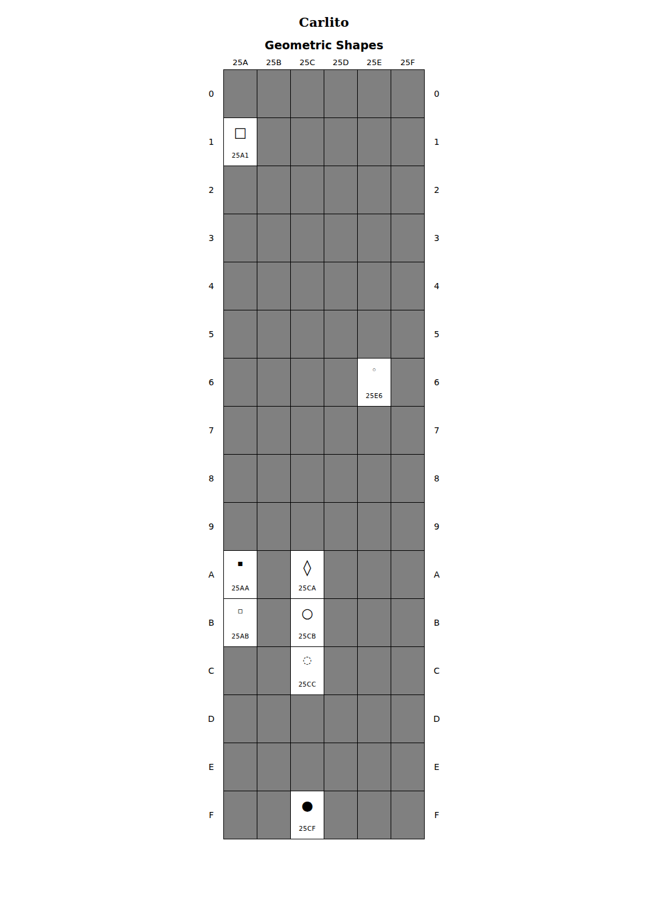Carlito
Geometric Shapes
| | 25A | 25B | 25C | 25D | 25E | 25F | |
| --- | --- | --- | --- | --- | --- | --- | --- |
| 0 | | | | | | | 0 |
| 1 | □ 25A1 | | | | | | 1 |
| 2 | | | | | | | 2 |
| 3 | | | | | | | 3 |
| 4 | | | | | | | 4 |
| 5 | | | | | | | 5 |
| 6 | | | | | ◦ 25E6 | | 6 |
| 7 | | | | | | | 7 |
| 8 | | | | | | | 8 |
| 9 | | | | | | | 9 |
| A | ▪ 25AA | | ◊ 25CA | | | | A |
| B | ▫ 25AB | | ○ 25CB | | | | B |
| C | | | ◌ 25CC | | | | C |
| D | | | | | | | D |
| E | | | | | | | E |
| F | | | ● 25CF | | | | F |